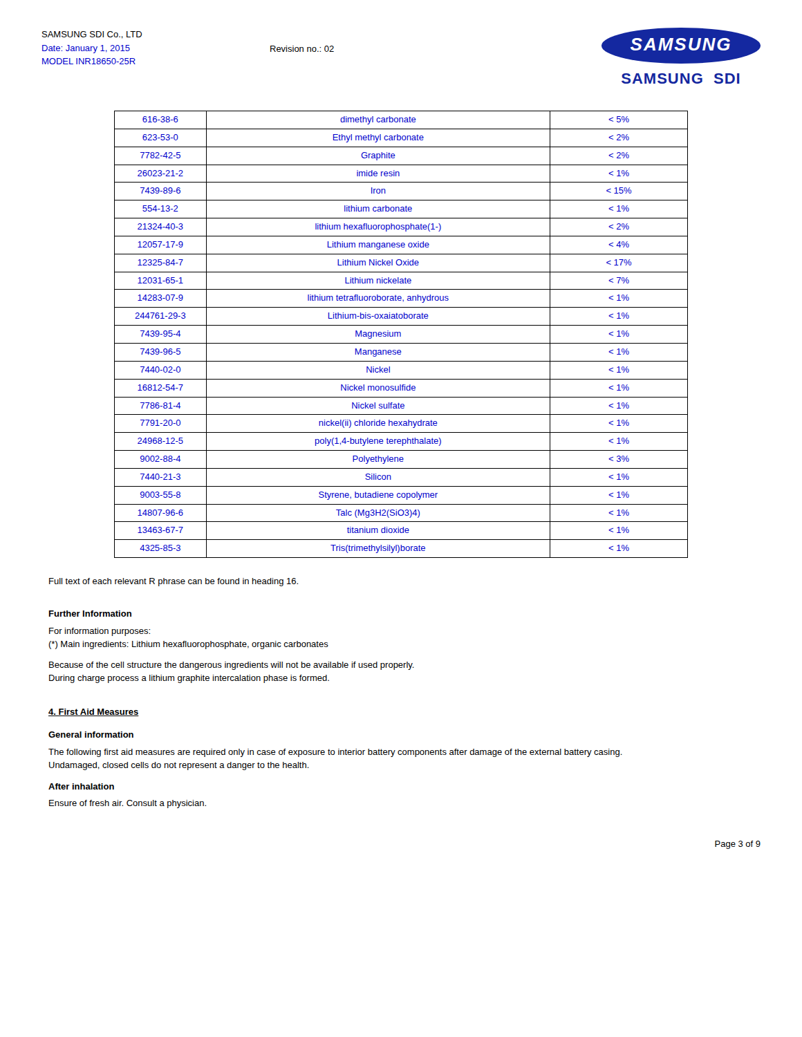SAMSUNG SDI Co., LTD
Date: January 1, 2015
MODEL INR18650-25R
Revision no.: 02
SAMSUNG
SAMSUNG SDI
| 616-38-6 | dimethyl carbonate | < 5% |
| 623-53-0 | Ethyl methyl carbonate | < 2% |
| 7782-42-5 | Graphite | < 2% |
| 26023-21-2 | imide resin | < 1% |
| 7439-89-6 | Iron | < 15% |
| 554-13-2 | lithium carbonate | < 1% |
| 21324-40-3 | lithium hexafluorophosphate(1-) | < 2% |
| 12057-17-9 | Lithium manganese oxide | < 4% |
| 12325-84-7 | Lithium Nickel Oxide | < 17% |
| 12031-65-1 | Lithium nickelate | < 7% |
| 14283-07-9 | lithium tetrafluoroborate, anhydrous | < 1% |
| 244761-29-3 | Lithium-bis-oxaiatoborate | < 1% |
| 7439-95-4 | Magnesium | < 1% |
| 7439-96-5 | Manganese | < 1% |
| 7440-02-0 | Nickel | < 1% |
| 16812-54-7 | Nickel monosulfide | < 1% |
| 7786-81-4 | Nickel sulfate | < 1% |
| 7791-20-0 | nickel(ii) chloride hexahydrate | < 1% |
| 24968-12-5 | poly(1,4-butylene terephthalate) | < 1% |
| 9002-88-4 | Polyethylene | < 3% |
| 7440-21-3 | Silicon | < 1% |
| 9003-55-8 | Styrene, butadiene copolymer | < 1% |
| 14807-96-6 | Talc (Mg3H2(SiO3)4) | < 1% |
| 13463-67-7 | titanium dioxide | < 1% |
| 4325-85-3 | Tris(trimethylsilyl)borate | < 1% |
Full text of each relevant R phrase can be found in heading 16.
Further Information
For information purposes:
(*) Main ingredients: Lithium hexafluorophosphate, organic carbonates
Because of the cell structure the dangerous ingredients will not be available if used properly.
During charge process a lithium graphite intercalation phase is formed.
4. First Aid Measures
General information
The following first aid measures are required only in case of exposure to interior battery components after damage of the external battery casing.
Undamaged, closed cells do not represent a danger to the health.
After inhalation
Ensure of fresh air. Consult a physician.
Page 3 of 9